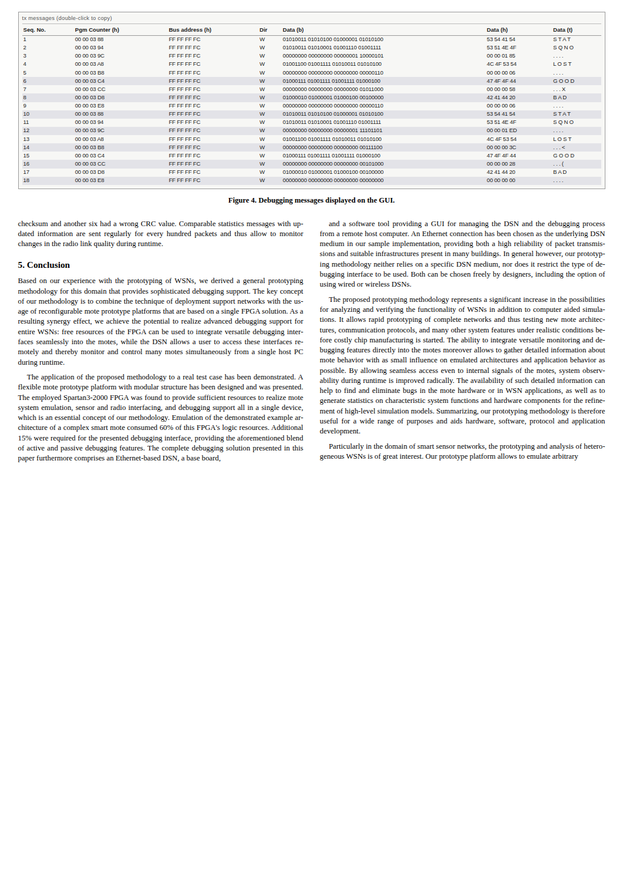tx messages (double-click to copy)
| Seq. No. | Pgm Counter (h) | Bus address (h) | Dir | Data (b) | Data (h) | Data (t) |
| --- | --- | --- | --- | --- | --- | --- |
| 1 | 00 00 03 88 | FF FF FF FC | W | 01010011 01010100 01000001 01010100 | 53 54 41 54 | S T A T |
| 2 | 00 00 03 94 | FF FF FF FC | W | 01010011 01010001 01001110 01001111 | 53 51 4E 4F | S Q N O |
| 3 | 00 00 03 9C | FF FF FF FC | W | 00000000 00000000 00000001 10000101 | 00 00 01 85 | . . . . |
| 4 | 00 00 03 A8 | FF FF FF FC | W | 01001100 01001111 01010011 01010100 | 4C 4F 53 54 | L O S T |
| 5 | 00 00 03 B8 | FF FF FF FC | W | 00000000 00000000 00000000 00000110 | 00 00 00 06 | . . . . |
| 6 | 00 00 03 C4 | FF FF FF FC | W | 01000111 01001111 01001111 01000100 | 47 4F 4F 44 | G O O D |
| 7 | 00 00 03 CC | FF FF FF FC | W | 00000000 00000000 00000000 01011000 | 00 00 00 58 | . . . X |
| 8 | 00 00 03 D8 | FF FF FF FC | W | 01000010 01000001 01000100 00100000 | 42 41 44 20 | B A D |
| 9 | 00 00 03 E8 | FF FF FF FC | W | 00000000 00000000 00000000 00000110 | 00 00 00 06 | . . . . |
| 10 | 00 00 03 88 | FF FF FF FC | W | 01010011 01010100 01000001 01010100 | 53 54 41 54 | S T A T |
| 11 | 00 00 03 94 | FF FF FF FC | W | 01010011 01010001 01001110 01001111 | 53 51 4E 4F | S Q N O |
| 12 | 00 00 03 9C | FF FF FF FC | W | 00000000 00000000 00000001 11101101 | 00 00 01 ED | . . . . |
| 13 | 00 00 03 A8 | FF FF FF FC | W | 01001100 01001111 01010011 01010100 | 4C 4F 53 54 | L O S T |
| 14 | 00 00 03 B8 | FF FF FF FC | W | 00000000 00000000 00000000 00111100 | 00 00 00 3C | . . . < |
| 15 | 00 00 03 C4 | FF FF FF FC | W | 01000111 01001111 01001111 01000100 | 47 4F 4F 44 | G O O D |
| 16 | 00 00 03 CC | FF FF FF FC | W | 00000000 00000000 00000000 00101000 | 00 00 00 28 | . . . ( |
| 17 | 00 00 03 D8 | FF FF FF FC | W | 01000010 01000001 01000100 00100000 | 42 41 44 20 | B A D |
| 18 | 00 00 03 E8 | FF FF FF FC | W | 00000000 00000000 00000000 00000000 | 00 00 00 00 | . . . . |
Figure 4. Debugging messages displayed on the GUI.
checksum and another six had a wrong CRC value. Comparable statistics messages with updated information are sent regularly for every hundred packets and thus allow to monitor changes in the radio link quality during runtime.
5. Conclusion
Based on our experience with the prototyping of WSNs, we derived a general prototyping methodology for this domain that provides sophisticated debugging support. The key concept of our methodology is to combine the technique of deployment support networks with the usage of reconfigurable mote prototype platforms that are based on a single FPGA solution. As a resulting synergy effect, we achieve the potential to realize advanced debugging support for entire WSNs: free resources of the FPGA can be used to integrate versatile debugging interfaces seamlessly into the motes, while the DSN allows a user to access these interfaces remotely and thereby monitor and control many motes simultaneously from a single host PC during runtime.
The application of the proposed methodology to a real test case has been demonstrated. A flexible mote prototype platform with modular structure has been designed and was presented. The employed Spartan3-2000 FPGA was found to provide sufficient resources to realize mote system emulation, sensor and radio interfacing, and debugging support all in a single device, which is an essential concept of our methodology. Emulation of the demonstrated example architecture of a complex smart mote consumed 60% of this FPGA's logic resources. Additional 15% were required for the presented debugging interface, providing the aforementioned blend of active and passive debugging features. The complete debugging solution presented in this paper furthermore comprises an Ethernet-based DSN, a base board,
and a software tool providing a GUI for managing the DSN and the debugging process from a remote host computer. An Ethernet connection has been chosen as the underlying DSN medium in our sample implementation, providing both a high reliability of packet transmissions and suitable infrastructures present in many buildings. In general however, our prototyping methodology neither relies on a specific DSN medium, nor does it restrict the type of debugging interface to be used. Both can be chosen freely by designers, including the option of using wired or wireless DSNs.
The proposed prototyping methodology represents a significant increase in the possibilities for analyzing and verifying the functionality of WSNs in addition to computer aided simulations. It allows rapid prototyping of complete networks and thus testing new mote architectures, communication protocols, and many other system features under realistic conditions before costly chip manufacturing is started. The ability to integrate versatile monitoring and debugging features directly into the motes moreover allows to gather detailed information about mote behavior with as small influence on emulated architectures and application behavior as possible. By allowing seamless access even to internal signals of the motes, system observability during runtime is improved radically. The availability of such detailed information can help to find and eliminate bugs in the mote hardware or in WSN applications, as well as to generate statistics on characteristic system functions and hardware components for the refinement of high-level simulation models. Summarizing, our prototyping methodology is therefore useful for a wide range of purposes and aids hardware, software, protocol and application development.
Particularly in the domain of smart sensor networks, the prototyping and analysis of heterogeneous WSNs is of great interest. Our prototype platform allows to emulate arbitrary